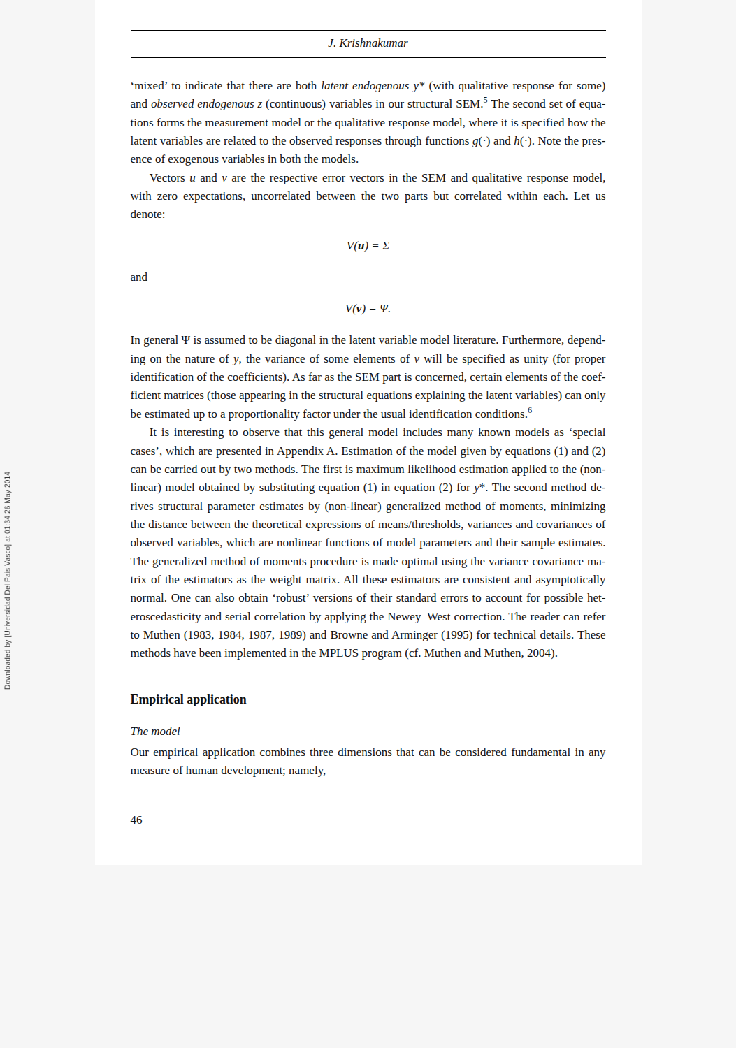Downloaded by [Universidad Del Pais Vasco] at 01:34 26 May 2014
J. Krishnakumar
‘mixed’ to indicate that there are both latent endogenous y* (with qualitative response for some) and observed endogenous z (continuous) variables in our structural SEM.5 The second set of equations forms the measurement model or the qualitative response model, where it is specified how the latent variables are related to the observed responses through functions g(·) and h(·). Note the presence of exogenous variables in both the models.
Vectors u and v are the respective error vectors in the SEM and qualitative response model, with zero expectations, uncorrelated between the two parts but correlated within each. Let us denote:
V(u) = Σ
and
V(v) = Ψ.
In general Ψ is assumed to be diagonal in the latent variable model literature. Furthermore, depending on the nature of y, the variance of some elements of v will be specified as unity (for proper identification of the coefficients). As far as the SEM part is concerned, certain elements of the coefficient matrices (those appearing in the structural equations explaining the latent variables) can only be estimated up to a proportionality factor under the usual identification conditions.6
It is interesting to observe that this general model includes many known models as ‘special cases’, which are presented in Appendix A. Estimation of the model given by equations (1) and (2) can be carried out by two methods. The first is maximum likelihood estimation applied to the (non-linear) model obtained by substituting equation (1) in equation (2) for y*. The second method derives structural parameter estimates by (non-linear) generalized method of moments, minimizing the distance between the theoretical expressions of means/thresholds, variances and covariances of observed variables, which are nonlinear functions of model parameters and their sample estimates. The generalized method of moments procedure is made optimal using the variance covariance matrix of the estimators as the weight matrix. All these estimators are consistent and asymptotically normal. One can also obtain ‘robust’ versions of their standard errors to account for possible heteroscedasticity and serial correlation by applying the Newey–West correction. The reader can refer to Muthen (1983, 1984, 1987, 1989) and Browne and Arminger (1995) for technical details. These methods have been implemented in the MPLUS program (cf. Muthen and Muthen, 2004).
Empirical application
The model
Our empirical application combines three dimensions that can be considered fundamental in any measure of human development; namely,
46